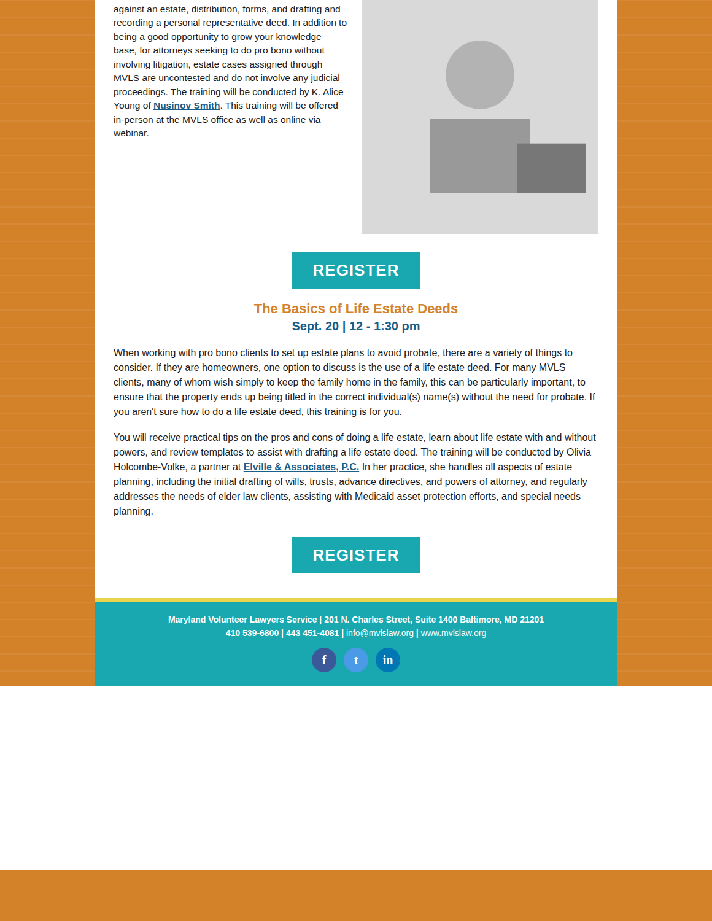against an estate, distribution, forms, and drafting and recording a personal representative deed. In addition to being a good opportunity to grow your knowledge base, for attorneys seeking to do pro bono without involving litigation, estate cases assigned through MVLS are uncontested and do not involve any judicial proceedings. The training will be conducted by K. Alice Young of Nusinov Smith. This training will be offered in-person at the MVLS office as well as online via webinar.
REGISTER
The Basics of Life Estate Deeds
Sept. 20 | 12 - 1:30 pm
When working with pro bono clients to set up estate plans to avoid probate, there are a variety of things to consider. If they are homeowners, one option to discuss is the use of a life estate deed. For many MVLS clients, many of whom wish simply to keep the family home in the family, this can be particularly important, to ensure that the property ends up being titled in the correct individual(s) name(s) without the need for probate. If you aren't sure how to do a life estate deed, this training is for you.
You will receive practical tips on the pros and cons of doing a life estate, learn about life estate with and without powers, and review templates to assist with drafting a life estate deed. The training will be conducted by Olivia Holcombe-Volke, a partner at Elville & Associates, P.C. In her practice, she handles all aspects of estate planning, including the initial drafting of wills, trusts, advance directives, and powers of attorney, and regularly addresses the needs of elder law clients, assisting with Medicaid asset protection efforts, and special needs planning.
REGISTER
Maryland Volunteer Lawyers Service | 201 N. Charles Street, Suite 1400 Baltimore, MD 21201
410 539-6800 | 443 451-4081 | info@mvlslaw.org | www.mvlslaw.org
ftin